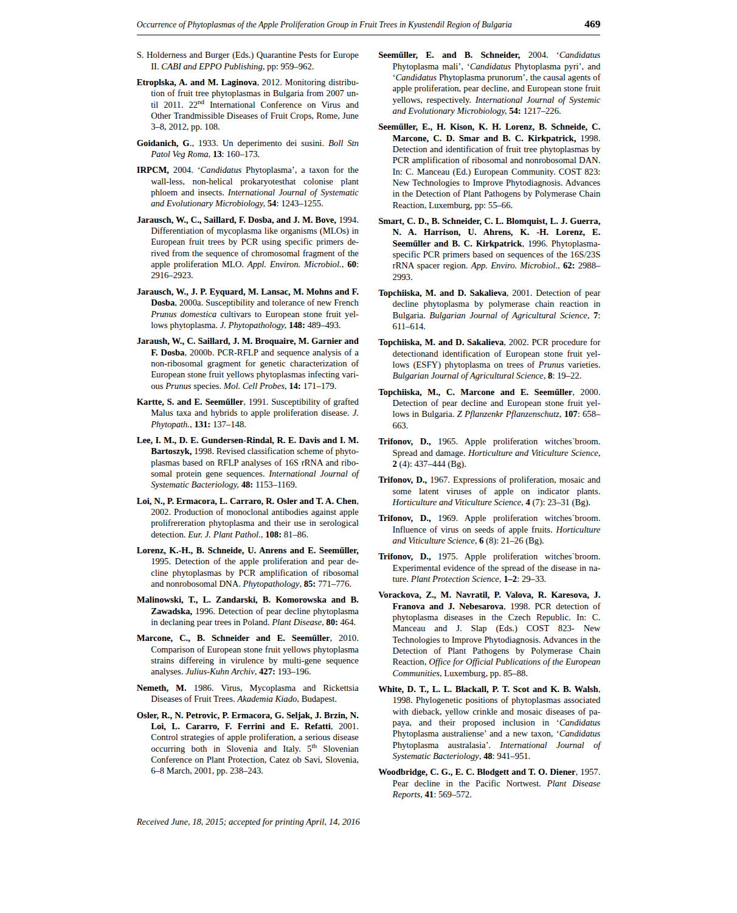Occurrence of Phytoplasmas of the Apple Proliferation Group in Fruit Trees in Kyustendil Region of Bulgaria 469
S. Holderness and Burger (Eds.) Quarantine Pests for Europe II. CABI and EPPO Publishing, pp: 959–962.
Etroplska, A. and M. Laginova, 2012. Monitoring distribution of fruit tree phytoplasmas in Bulgaria from 2007 until 2011. 22nd International Conference on Virus and Other Trandmissible Diseases of Fruit Crops, Rome, June 3–8, 2012, pp. 108.
Goidanich, G., 1933. Un deperimento dei susini. Boll Stn Patol Veg Roma, 13: 160–173.
IRPCM, 2004. ‘Candidatus Phytoplasma’, a taxon for the wall-less, non-helical prokaryotesthat colonise plant phloem and insects. International Journal of Systematic and Evolutionary Microbiology, 54: 1243–1255.
Jarausch, W., C., Saillard, F. Dosba, and J. M. Bove, 1994. Differentiation of mycoplasma like organisms (MLOs) in European fruit trees by PCR using specific primers derived from the sequence of chromosomal fragment of the apple proliferation MLO. Appl. Environ. Microbiol., 60: 2916–2923.
Jarausch, W., J. P. Eyquard, M. Lansac, M. Mohns and F. Dosba, 2000a. Susceptibility and tolerance of new French Prunus domestica cultivars to European stone fruit yellows phytoplasma. J. Phytopathology, 148: 489–493.
Jaraush, W., C. Saillard, J. M. Broquaire, M. Garnier and F. Dosba, 2000b. PCR-RFLP and sequence analysis of a non-ribosomal gragment for genetic characterization of European stone fruit yellows phytoplasmas infecting various Prunus species. Mol. Cell Probes, 14: 171–179.
Kartte, S. and E. Seeműller, 1991. Susceptibility of grafted Malus taxa and hybrids to apple proliferation disease. J. Phytopath., 131: 137–148.
Lee, I. M., D. E. Gundersen-Rindal, R. E. Davis and I. M. Bartoszyk, 1998. Revised classification scheme of phytoplasmas based on RFLP analyses of 16S rRNA and ribosomal protein gene sequences. International Journal of Systematic Bacteriology, 48: 1153–1169.
Loi, N., P. Ermacora, L. Carraro, R. Osler and T. A. Chen, 2002. Production of monoclonal antibodies against apple prolifrereration phytoplasma and their use in serological detection. Eur. J. Plant Pathol., 108: 81–86.
Lorenz, K.-H., B. Schneide, U. Anrens and E. Seeműller, 1995. Detection of the apple proliferation and pear decline phytoplasmas by PCR amplification of ribosomal and nonrobosomal DNA. Phytopathology, 85: 771–776.
Malinowski, T., L. Zandarski, B. Komorowska and B. Zawadska, 1996. Detection of pear decline phytoplasma in declaning pear trees in Poland. Plant Disease, 80: 464.
Marcone, C., B. Schneider and E. Seeműller, 2010. Comparison of European stone fruit yellows phytoplasma strains differeing in virulence by multi-gene sequence analyses. Julius-Kuhn Archiv, 427: 193–196.
Nemeth, M. 1986. Virus, Mycoplasma and Rickettsia Diseases of Fruit Trees. Akademia Kiado, Budapest.
Osler, R., N. Petrovic, P. Ermacora, G. Seljak, J. Brzin, N. Loi, L. Cararro, F. Ferrini and E. Refatti, 2001. Control strategies of apple proliferation, a serious disease occurring both in Slovenia and Italy. 5th Slovenian Conference on Plant Protection, Catez ob Savi, Slovenia, 6–8 March, 2001, pp. 238–243.
Seeműller, E. and B. Schneider, 2004. ‘Candidatus Phytoplasma mali’, ‘Candidatus Phytoplasma pyri’, and ‘Candidatus Phytoplasma prunorum’, the causal agents of apple proliferation, pear decline, and European stone fruit yellows, respectively. International Journal of Systemic and Evolutionary Microbiology, 54: 1217–226.
Seeműller, E., H. Kison, K. H. Lorenz, B. Schneide, C. Marcone, C. D. Smar and B. C. Kirkpatrick, 1998. Detection and identification of fruit tree phytoplasmas by PCR amplification of ribosomal and nonrobosomal DAN. In: C. Manceau (Ed.) European Community. COST 823: New Technologies to Improve Phytodiagnosis. Advances in the Detection of Plant Pathogens by Polymerase Chain Reaction, Luxemburg, pp: 55–66.
Smart, C. D., B. Schneider, C. L. Blomquist, L. J. Guerra, N. A. Harrison, U. Ahrens, K. -H. Lorenz, E. Seeműller and B. C. Kirkpatrick, 1996. Phytoplasma-specific PCR primers based on sequences of the 16S/23S rRNA spacer region. App. Enviro. Microbiol., 62: 2988–2993.
Topchiiska, M. and D. Sakalieva, 2001. Detection of pear decline phytoplasma by polymerase chain reaction in Bulgaria. Bulgarian Journal of Agricultural Science, 7: 611–614.
Topchiiska, M. and D. Sakalieva, 2002. PCR procedure for detectionand identification of European stone fruit yellows (ESFY) phytoplasma on trees of Prunus varieties. Bulgarian Journal of Agricultural Science, 8: 19–22.
Topchiiska, M., C. Marcone and E. Seeműller, 2000. Detection of pear decline and European stone fruit yellows in Bulgaria. Z Pflanzenkr Pflanzenschutz, 107: 658–663.
Trifonov, D., 1965. Apple proliferation witches`broom. Spread and damage. Horticulture and Viticulture Science, 2 (4): 437–444 (Bg).
Trifonov, D., 1967. Expressions of proliferation, mosaic and some latent viruses of apple on indicator plants. Horticulture and Viticulture Science, 4 (7): 23–31 (Bg).
Trifonov, D., 1969. Apple proliferation witches`broom. Influence of virus on seeds of apple fruits. Horticulture and Viticulture Science, 6 (8): 21–26 (Bg).
Trifonov, D., 1975. Apple proliferation witches`broom. Experimental evidence of the spread of the disease in nature. Plant Protection Science, 1–2: 29–33.
Vorackova, Z., M. Navratil, P. Valova, R. Karesova, J. Franova and J. Nebesarova, 1998. PCR detection of phytoplasma diseases in the Czech Republic. In: C. Manceau and J. Slap (Eds.) COST 823- New Technologies to Improve Phytodiagnosis. Advances in the Detection of Plant Pathogens by Polymerase Chain Reaction, Office for Official Publications of the European Communities, Luxemburg, pp. 85–88.
White, D. T., L. L. Blackall, P. T. Scot and K. B. Walsh, 1998. Phylogenetic positions of phytoplasmas associated with dieback, yellow crinkle and mosaic diseases of papaya, and their proposed inclusion in ‘Candidatus Phytoplasma australiense’ and a new taxon, ‘Candidatus Phytoplasma australasia’. International Journal of Systematic Bacteriology, 48: 941–951.
Woodbridge, C. G., E. C. Blodgett and T. O. Diener, 1957. Pear decline in the Pacific Nortwest. Plant Disease Reports, 41: 569–572.
Received June, 18, 2015; accepted for printing April, 14, 2016